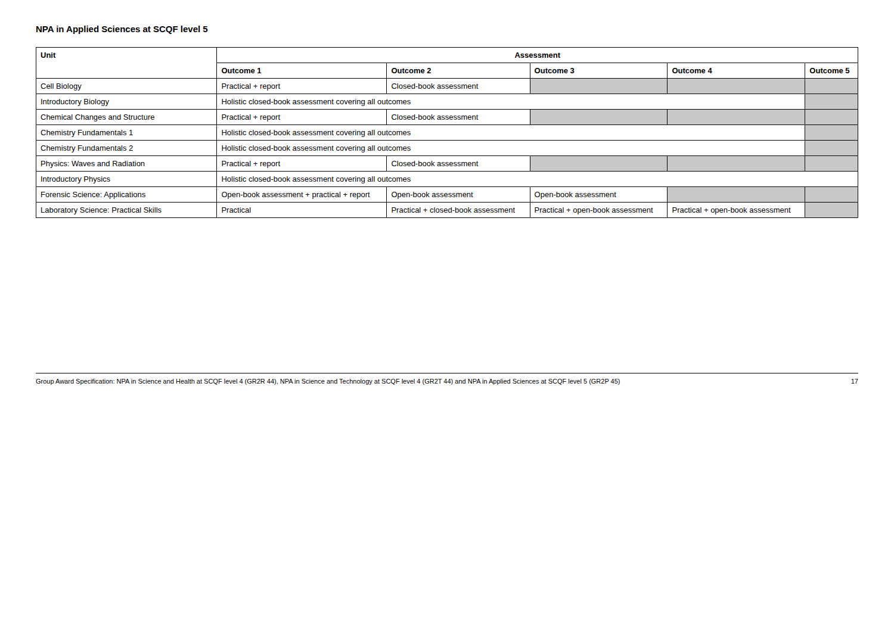NPA in Applied Sciences at SCQF level 5
| Unit | Assessment |
| --- | --- |
| Outcome 1 | Outcome 2 | Outcome 3 | Outcome 4 | Outcome 5 |
| Cell Biology | Practical + report | Closed-book assessment | | | |
| Introductory Biology | Holistic closed-book assessment covering all outcomes | |
| Chemical Changes and Structure | Practical + report | Closed-book assessment | | | |
| Chemistry Fundamentals 1 | Holistic closed-book assessment covering all outcomes | |
| Chemistry Fundamentals 2 | Holistic closed-book assessment covering all outcomes | |
| Physics: Waves and Radiation | Practical + report | Closed-book assessment | | | |
| Introductory Physics | Holistic closed-book assessment covering all outcomes |
| Forensic Science: Applications | Open-book assessment + practical + report | Open-book assessment | Open-book assessment | | |
| Laboratory Science: Practical Skills | Practical | Practical + closed-book assessment | Practical + open-book assessment | Practical + open-book assessment | |
17 Group Award Specification: NPA in Science and Health at SCQF level 4 (GR2R 44), NPA in Science and Technology at SCQF level 4 (GR2T 44) and NPA in Applied Sciences at SCQF level 5 (GR2P 45)